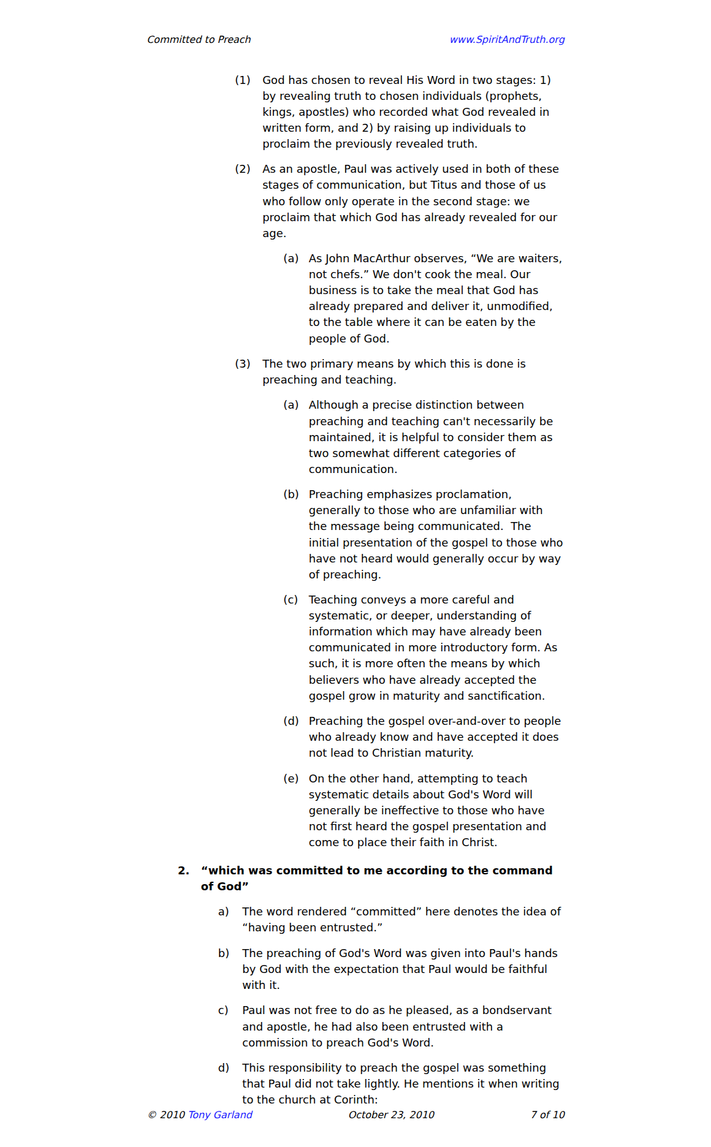Committed to Preach www.SpiritAndTruth.org
(1) God has chosen to reveal His Word in two stages: 1) by revealing truth to chosen individuals (prophets, kings, apostles) who recorded what God revealed in written form, and 2) by raising up individuals to proclaim the previously revealed truth.
(2) As an apostle, Paul was actively used in both of these stages of communication, but Titus and those of us who follow only operate in the second stage: we proclaim that which God has already revealed for our age.
(a) As John MacArthur observes, “We are waiters, not chefs.” We don't cook the meal. Our business is to take the meal that God has already prepared and deliver it, unmodified, to the table where it can be eaten by the people of God.
(3) The two primary means by which this is done is preaching and teaching.
(a) Although a precise distinction between preaching and teaching can't necessarily be maintained, it is helpful to consider them as two somewhat different categories of communication.
(b) Preaching emphasizes proclamation, generally to those who are unfamiliar with the message being communicated. The initial presentation of the gospel to those who have not heard would generally occur by way of preaching.
(c) Teaching conveys a more careful and systematic, or deeper, understanding of information which may have already been communicated in more introductory form. As such, it is more often the means by which believers who have already accepted the gospel grow in maturity and sanctification.
(d) Preaching the gospel over-and-over to people who already know and have accepted it does not lead to Christian maturity.
(e) On the other hand, attempting to teach systematic details about God's Word will generally be ineffective to those who have not first heard the gospel presentation and come to place their faith in Christ.
2. “which was committed to me according to the command of God”
a) The word rendered “committed” here denotes the idea of “having been entrusted.”
b) The preaching of God's Word was given into Paul's hands by God with the expectation that Paul would be faithful with it.
c) Paul was not free to do as he pleased, as a bondservant and apostle, he had also been entrusted with a commission to preach God's Word.
d) This responsibility to preach the gospel was something that Paul did not take lightly. He mentions it when writing to the church at Corinth:
© 2010 Tony Garland October 23, 2010 7 of 10